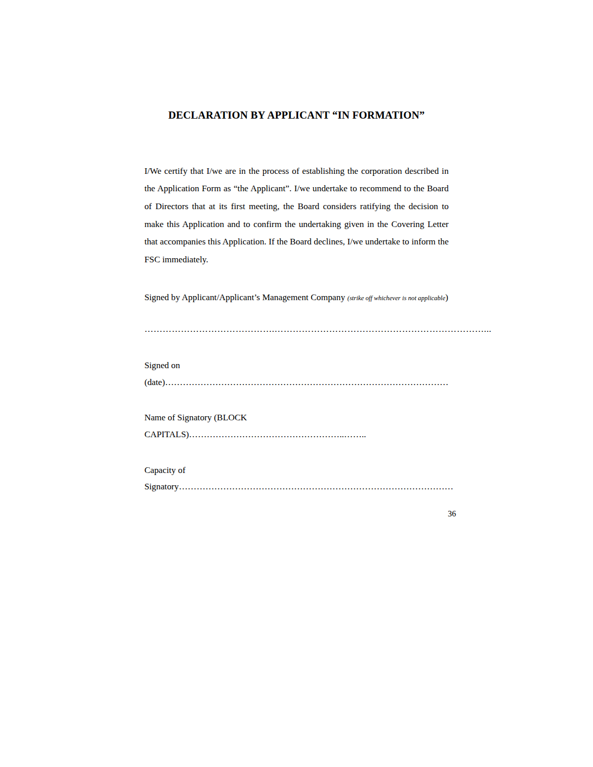DECLARATION BY APPLICANT “IN FORMATION”
I/We certify that I/we are in the process of establishing the corporation described in the Application Form as “the Applicant”. I/we undertake to recommend to the Board of Directors that at its first meeting, the Board considers ratifying the decision to make this Application and to confirm the undertaking given in the Covering Letter that accompanies this Application. If the Board declines, I/we undertake to inform the FSC immediately.
Signed by Applicant/Applicant’s Management Company (strike off whichever is not applicable)
…………………………………….……………………………………………………………...
Signed on (date)……………………………………………………………………………………
Name of Signatory (BLOCK CAPITALS)……………………………………………..……..
Capacity of Signatory…………………………………………………………………………………
36